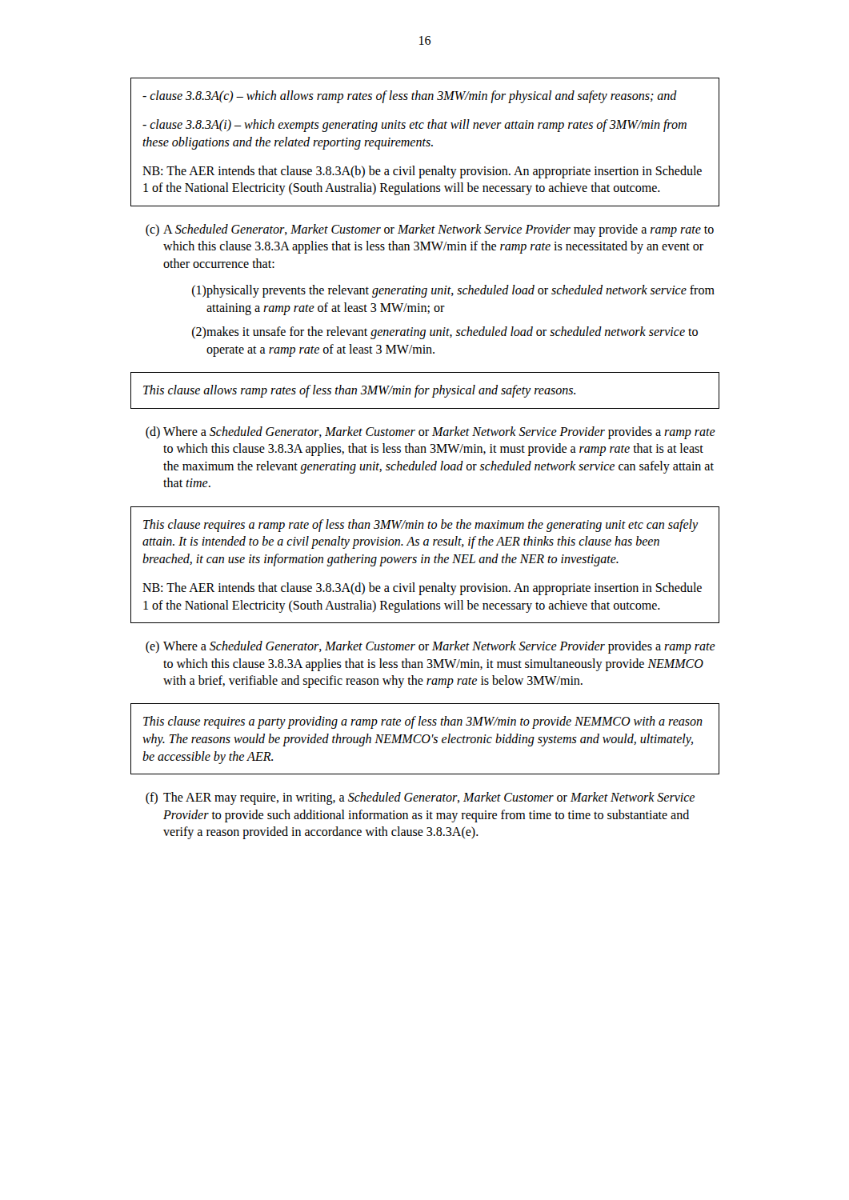16
- clause 3.8.3A(c) – which allows ramp rates of less than 3MW/min for physical and safety reasons; and
- clause 3.8.3A(i) – which exempts generating units etc that will never attain ramp rates of 3MW/min from these obligations and the related reporting requirements.
NB: The AER intends that clause 3.8.3A(b) be a civil penalty provision. An appropriate insertion in Schedule 1 of the National Electricity (South Australia) Regulations will be necessary to achieve that outcome.
(c)
A Scheduled Generator, Market Customer or Market Network Service Provider may provide a ramp rate to which this clause 3.8.3A applies that is less than 3MW/min if the ramp rate is necessitated by an event or other occurrence that:
(1)
physically prevents the relevant generating unit, scheduled load or scheduled network service from attaining a ramp rate of at least 3 MW/min; or
(2)
makes it unsafe for the relevant generating unit, scheduled load or scheduled network service to operate at a ramp rate of at least 3 MW/min.
This clause allows ramp rates of less than 3MW/min for physical and safety reasons.
(d)
Where a Scheduled Generator, Market Customer or Market Network Service Provider provides a ramp rate to which this clause 3.8.3A applies, that is less than 3MW/min, it must provide a ramp rate that is at least the maximum the relevant generating unit, scheduled load or scheduled network service can safely attain at that time.
This clause requires a ramp rate of less than 3MW/min to be the maximum the generating unit etc can safely attain. It is intended to be a civil penalty provision. As a result, if the AER thinks this clause has been breached, it can use its information gathering powers in the NEL and the NER to investigate.
NB: The AER intends that clause 3.8.3A(d) be a civil penalty provision. An appropriate insertion in Schedule 1 of the National Electricity (South Australia) Regulations will be necessary to achieve that outcome.
(e)
Where a Scheduled Generator, Market Customer or Market Network Service Provider provides a ramp rate to which this clause 3.8.3A applies that is less than 3MW/min, it must simultaneously provide NEMMCO with a brief, verifiable and specific reason why the ramp rate is below 3MW/min.
This clause requires a party providing a ramp rate of less than 3MW/min to provide NEMMCO with a reason why. The reasons would be provided through NEMMCO's electronic bidding systems and would, ultimately, be accessible by the AER.
(f)
The AER may require, in writing, a Scheduled Generator, Market Customer or Market Network Service Provider to provide such additional information as it may require from time to time to substantiate and verify a reason provided in accordance with clause 3.8.3A(e).